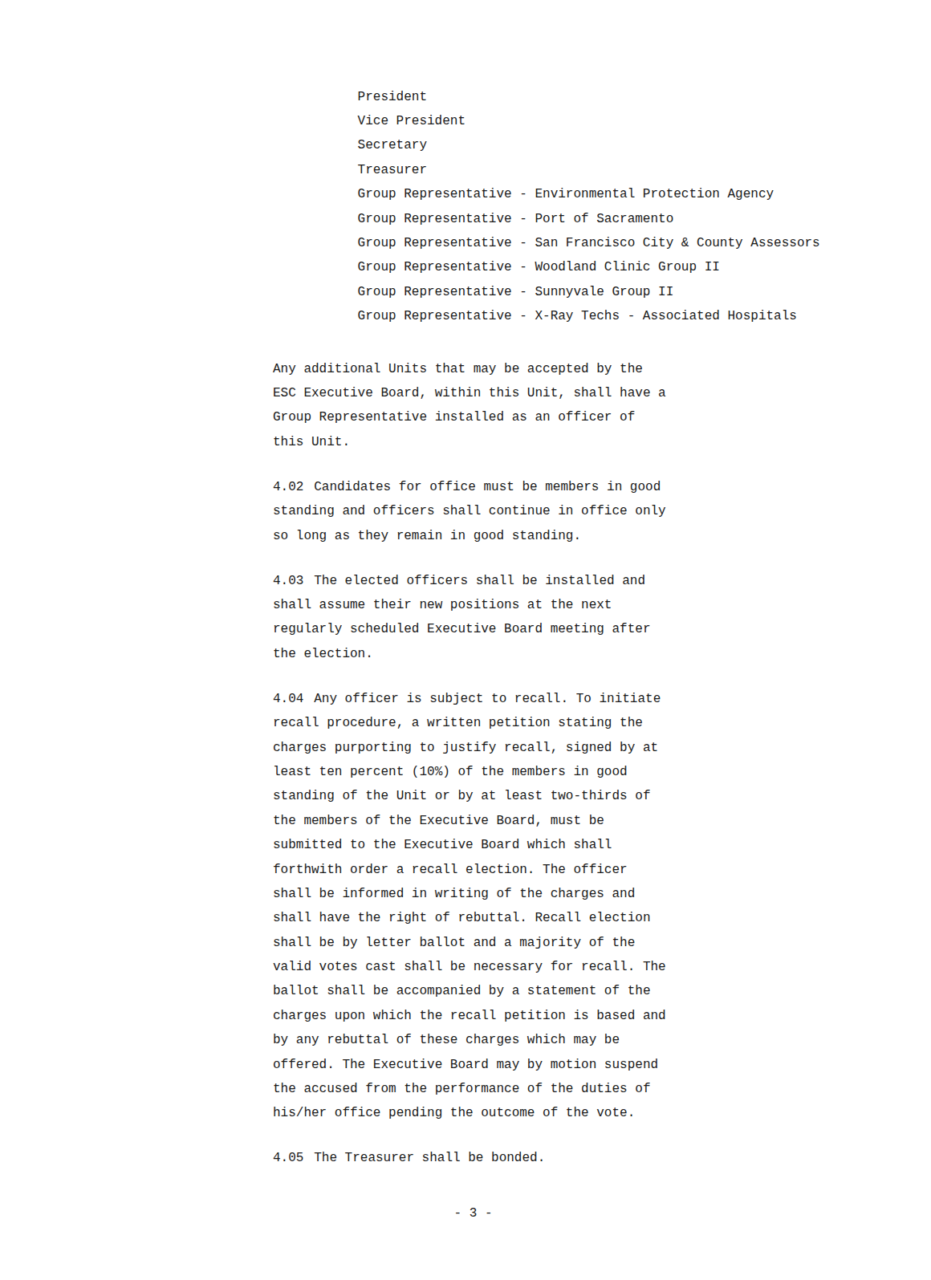President
Vice President
Secretary
Treasurer
Group Representative - Environmental Protection Agency
Group Representative - Port of Sacramento
Group Representative - San Francisco City & County Assessors
Group Representative - Woodland Clinic Group II
Group Representative - Sunnyvale Group II
Group Representative - X-Ray Techs - Associated Hospitals
Any additional Units that may be accepted by the ESC Executive Board, within this Unit, shall have a Group Representative installed as an officer of this Unit.
4.02 Candidates for office must be members in good standing and officers shall continue in office only so long as they remain in good standing.
4.03 The elected officers shall be installed and shall assume their new positions at the next regularly scheduled Executive Board meeting after the election.
4.04 Any officer is subject to recall. To initiate recall procedure, a written petition stating the charges purporting to justify recall, signed by at least ten percent (10%) of the members in good standing of the Unit or by at least two-thirds of the members of the Executive Board, must be submitted to the Executive Board which shall forthwith order a recall election. The officer shall be informed in writing of the charges and shall have the right of rebuttal. Recall election shall be by letter ballot and a majority of the valid votes cast shall be necessary for recall. The ballot shall be accompanied by a statement of the charges upon which the recall petition is based and by any rebuttal of these charges which may be offered. The Executive Board may by motion suspend the accused from the performance of the duties of his/her office pending the outcome of the vote.
4.05 The Treasurer shall be bonded.
- 3 -